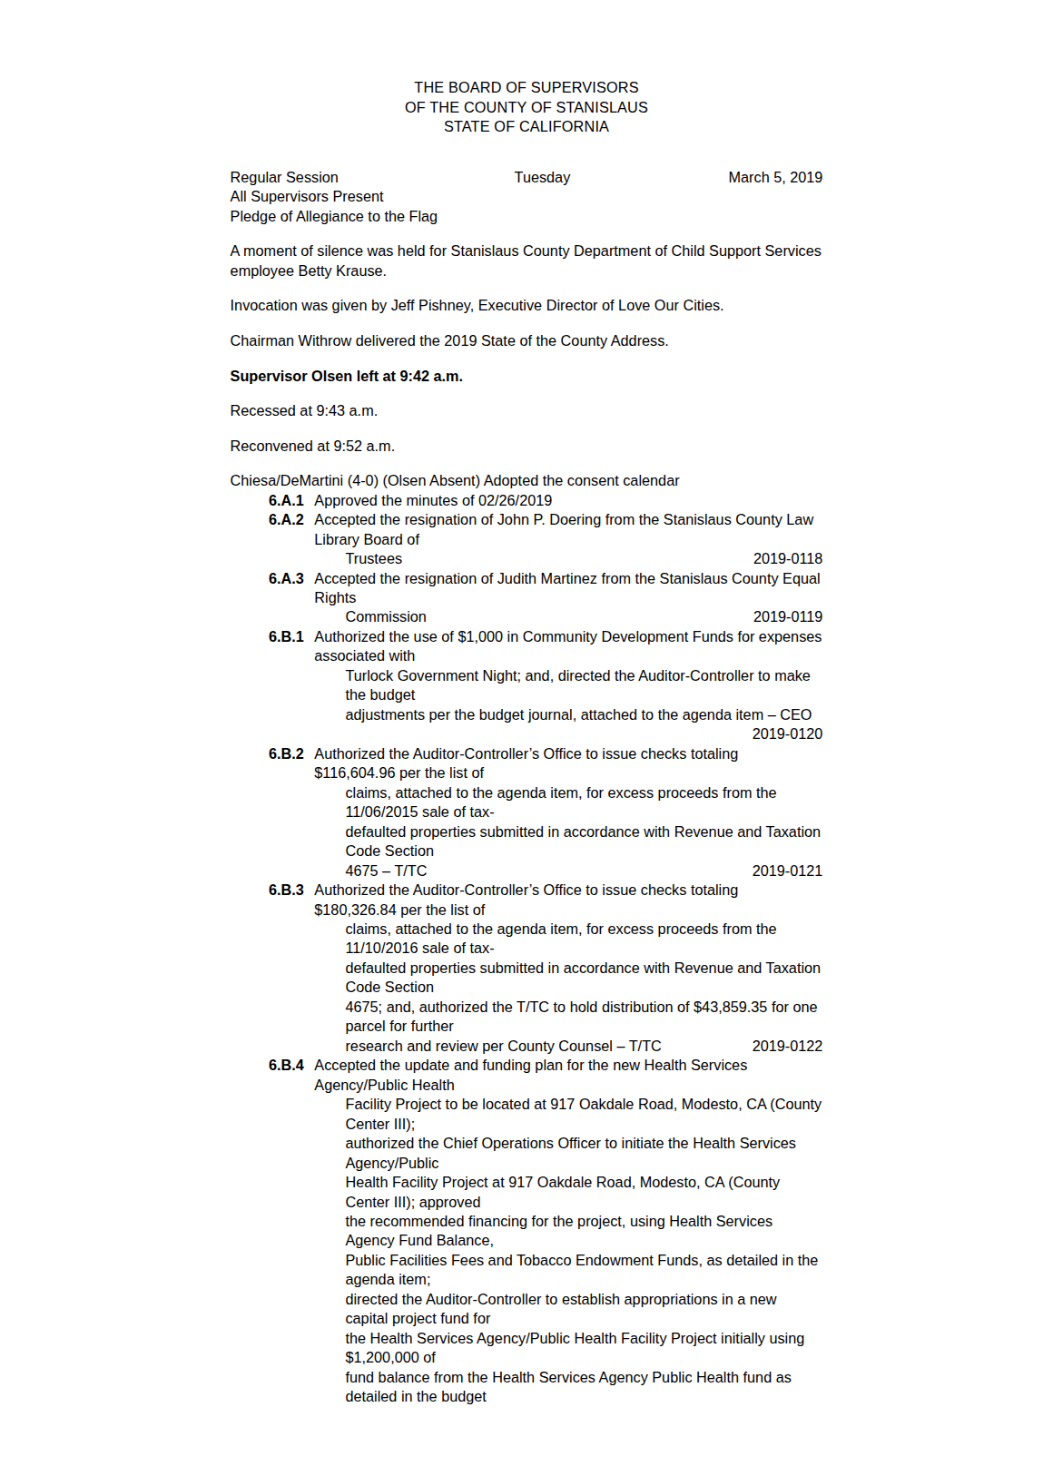THE BOARD OF SUPERVISORS
OF THE COUNTY OF STANISLAUS
STATE OF CALIFORNIA
Regular Session
Tuesday
March 5, 2019
All Supervisors Present
Pledge of Allegiance to the Flag
A moment of silence was held for Stanislaus County Department of Child Support Services employee Betty Krause.
Invocation was given by Jeff Pishney, Executive Director of Love Our Cities.
Chairman Withrow delivered the 2019 State of the County Address.
Supervisor Olsen left at 9:42 a.m.
Recessed at 9:43 a.m.
Reconvened at 9:52 a.m.
Chiesa/DeMartini (4-0) (Olsen Absent) Adopted the consent calendar
6.A.1
Approved the minutes of 02/26/2019
6.A.2
Accepted the resignation of John P. Doering from the Stanislaus County Law Library Board of
Trustees2019-0118
6.A.3
Accepted the resignation of Judith Martinez from the Stanislaus County Equal Rights
Commission2019-0119
6.B.1
Authorized the use of $1,000 in Community Development Funds for expenses associated with
Turlock Government Night; and, directed the Auditor-Controller to make the budget
adjustments per the budget journal, attached to the agenda item – CEO2019-0120
6.B.2
Authorized the Auditor-Controller’s Office to issue checks totaling $116,604.96 per the list of
claims, attached to the agenda item, for excess proceeds from the 11/06/2015 sale of tax-
defaulted properties submitted in accordance with Revenue and Taxation Code Section
4675 – T/TC2019-0121
6.B.3
Authorized the Auditor-Controller’s Office to issue checks totaling $180,326.84 per the list of
claims, attached to the agenda item, for excess proceeds from the 11/10/2016 sale of tax-
defaulted properties submitted in accordance with Revenue and Taxation Code Section
4675; and, authorized the T/TC to hold distribution of $43,859.35 for one parcel for further
research and review per County Counsel – T/TC2019-0122
6.B.4
Accepted the update and funding plan for the new Health Services Agency/Public Health
Facility Project to be located at 917 Oakdale Road, Modesto, CA (County Center III);
authorized the Chief Operations Officer to initiate the Health Services Agency/Public
Health Facility Project at 917 Oakdale Road, Modesto, CA (County Center III); approved
the recommended financing for the project, using Health Services Agency Fund Balance,
Public Facilities Fees and Tobacco Endowment Funds, as detailed in the agenda item;
directed the Auditor-Controller to establish appropriations in a new capital project fund for
the Health Services Agency/Public Health Facility Project initially using $1,200,000 of
fund balance from the Health Services Agency Public Health fund as detailed in the budget